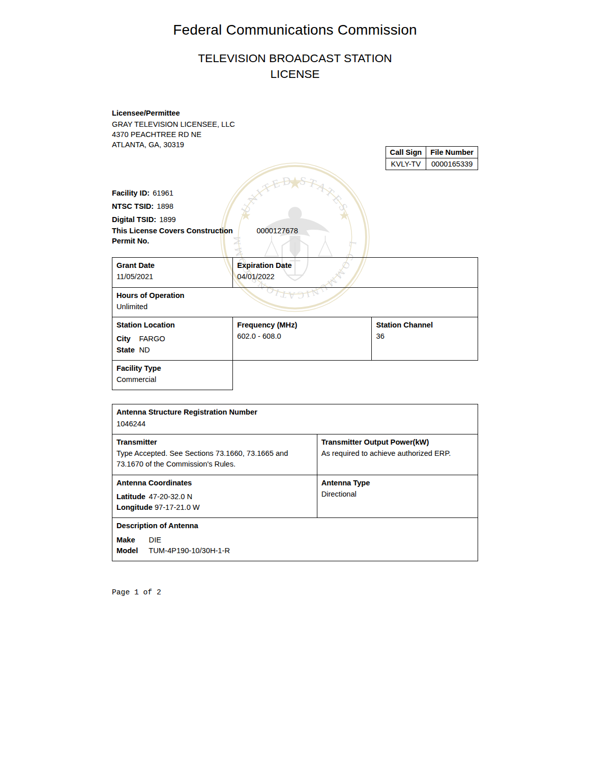UNITED STATES FEDERAL COMMUNICATIONS COMMISSION
Federal Communications Commission
TELEVISION BROADCAST STATION
LICENSE
Licensee/Permittee
GRAY TELEVISION LICENSEE, LLC
4370 PEACHTREE RD NE
ATLANTA, GA, 30319
| Call Sign | File Number |
| --- | --- |
| KVLY-TV | 0000165339 |
Facility ID: 61961
NTSC TSID: 1898
Digital TSID: 1899
This License Covers Construction Permit No. 0000127678
| Grant Date 11/05/2021 | Expiration Date 04/01/2022 |
| Hours of Operation Unlimited |
| Station Location City FARGO State ND | Frequency (MHz) 602.0 - 608.0 | Station Channel 36 |
| Facility Type Commercial | | |
| Antenna Structure Registration Number 1046244 |
| Transmitter Type Accepted. See Sections 73.1660, 73.1665 and 73.1670 of the Commission's Rules. | Transmitter Output Power(kW) As required to achieve authorized ERP. |
| Antenna Coordinates Latitude 47-20-32.0 N Longitude 97-17-21.0 W | Antenna Type Directional |
| Description of Antenna Make DIE Model TUM-4P190-10/30H-1-R |
Page 1 of 2